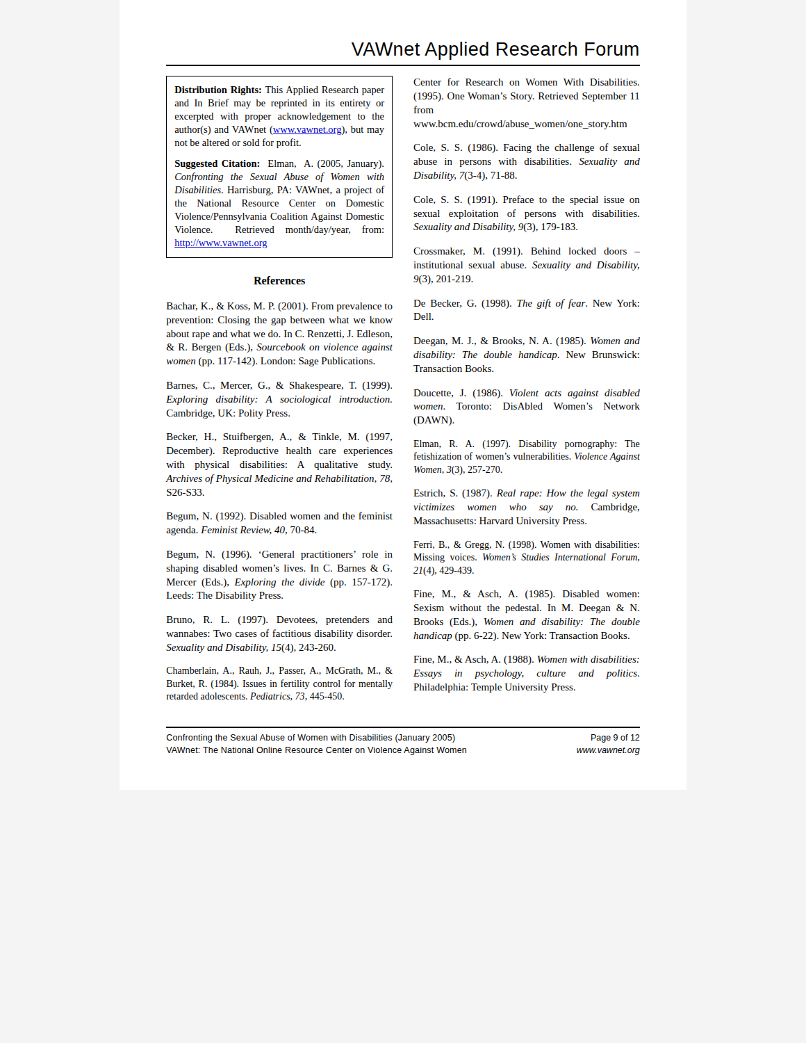VAWnet Applied Research Forum
Distribution Rights: This Applied Research paper and In Brief may be reprinted in its entirety or excerpted with proper acknowledgement to the author(s) and VAWnet (www.vawnet.org), but may not be altered or sold for profit.
Suggested Citation: Elman, A. (2005, January). Confronting the Sexual Abuse of Women with Disabilities. Harrisburg, PA: VAWnet, a project of the National Resource Center on Domestic Violence/Pennsylvania Coalition Against Domestic Violence. Retrieved month/day/year, from: http://www.vawnet.org
References
Bachar, K., & Koss, M. P. (2001). From prevalence to prevention: Closing the gap between what we know about rape and what we do. In C. Renzetti, J. Edleson, & R. Bergen (Eds.), Sourcebook on violence against women (pp. 117-142). London: Sage Publications.
Barnes, C., Mercer, G., & Shakespeare, T. (1999). Exploring disability: A sociological introduction. Cambridge, UK: Polity Press.
Becker, H., Stuifbergen, A., & Tinkle, M. (1997, December). Reproductive health care experiences with physical disabilities: A qualitative study. Archives of Physical Medicine and Rehabilitation, 78, S26-S33.
Begum, N. (1992). Disabled women and the feminist agenda. Feminist Review, 40, 70-84.
Begum, N. (1996). ‘General practitioners’ role in shaping disabled women’s lives. In C. Barnes & G. Mercer (Eds.), Exploring the divide (pp. 157-172). Leeds: The Disability Press.
Bruno, R. L. (1997). Devotees, pretenders and wannabes: Two cases of factitious disability disorder. Sexuality and Disability, 15(4), 243-260.
Chamberlain, A., Rauh, J., Passer, A., McGrath, M., & Burket, R. (1984). Issues in fertility control for mentally retarded adolescents. Pediatrics, 73, 445-450.
Center for Research on Women With Disabilities. (1995). One Woman’s Story. Retrieved September 11 from www.bcm.edu/crowd/abuse_women/one_story.htm
Cole, S. S. (1986). Facing the challenge of sexual abuse in persons with disabilities. Sexuality and Disability, 7(3-4), 71-88.
Cole, S. S. (1991). Preface to the special issue on sexual exploitation of persons with disabilities. Sexuality and Disability, 9(3), 179-183.
Crossmaker, M. (1991). Behind locked doors – institutional sexual abuse. Sexuality and Disability, 9(3), 201-219.
De Becker, G. (1998). The gift of fear. New York: Dell.
Deegan, M. J., & Brooks, N. A. (1985). Women and disability: The double handicap. New Brunswick: Transaction Books.
Doucette, J. (1986). Violent acts against disabled women. Toronto: DisAbled Women’s Network (DAWN).
Elman, R. A. (1997). Disability pornography: The fetishization of women’s vulnerabilities. Violence Against Women, 3(3), 257-270.
Estrich, S. (1987). Real rape: How the legal system victimizes women who say no. Cambridge, Massachusetts: Harvard University Press.
Ferri, B., & Gregg, N. (1998). Women with disabilities: Missing voices. Women’s Studies International Forum, 21(4), 429-439.
Fine, M., & Asch, A. (1985). Disabled women: Sexism without the pedestal. In M. Deegan & N. Brooks (Eds.), Women and disability: The double handicap (pp. 6-22). New York: Transaction Books.
Fine, M., & Asch, A. (1988). Women with disabilities: Essays in psychology, culture and politics. Philadelphia: Temple University Press.
Confronting the Sexual Abuse of Women with Disabilities (January 2005)
VAWnet: The National Online Resource Center on Violence Against Women
Page 9 of 12
www.vawnet.org